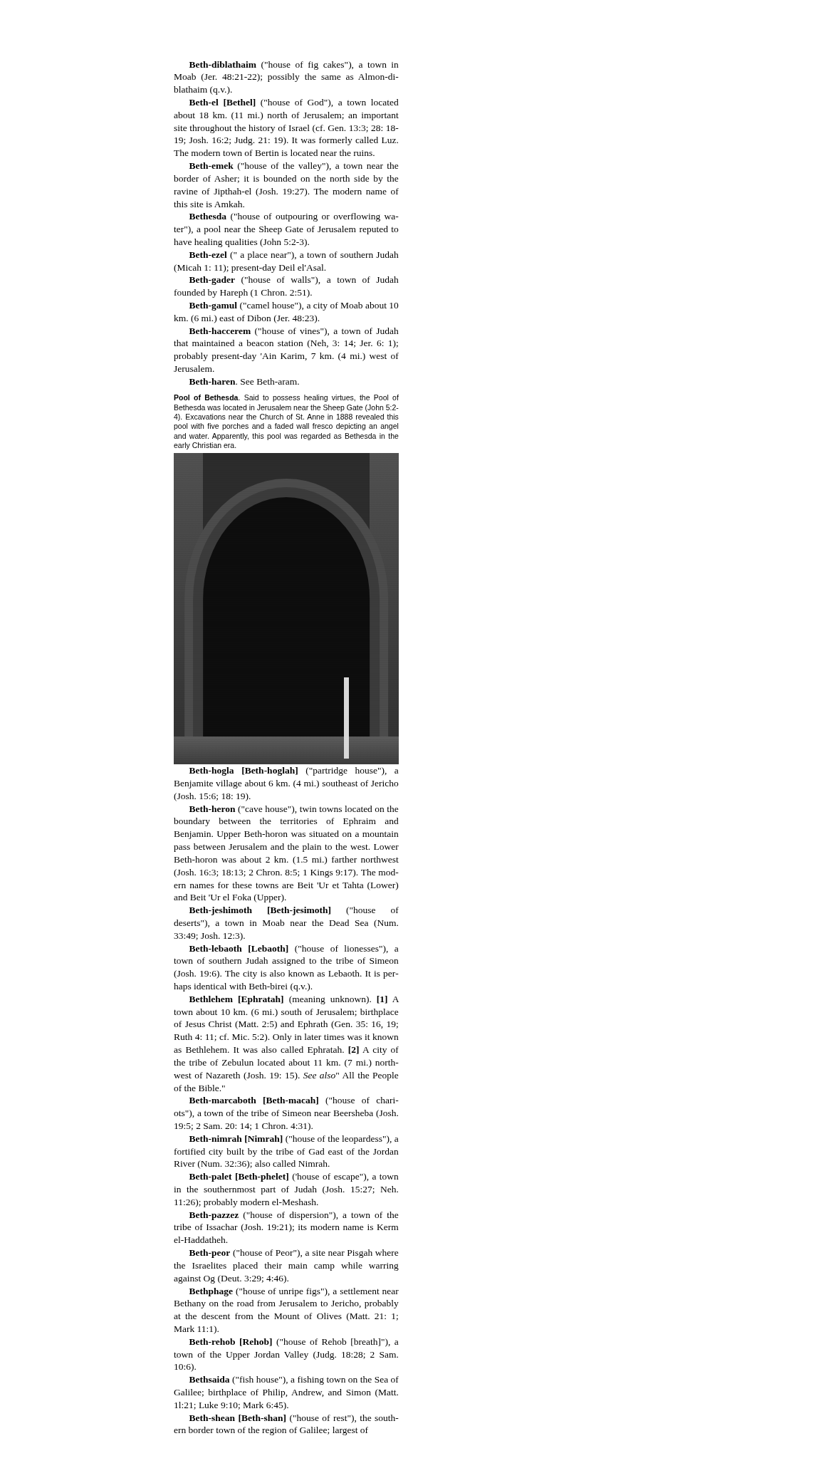Beth-diblathaim ("house of fig cakes"), a town in Moab (Jer. 48:21-22); possibly the same as Almon-diblathaim (q.v.).
Beth-el [Bethel] ("house of God"), a town located about 18 km. (11 mi.) north of Jerusalem; an important site throughout the history of Israel (cf. Gen. 13:3; 28: 18-19; Josh. 16:2; Judg. 21: 19). It was formerly called Luz. The modern town of Bertin is located near the ruins.
Beth-emek ("house of the valley"), a town near the border of Asher; it is bounded on the north side by the ravine of Jipthah-el (Josh. 19:27). The modern name of this site is Amkah.
Bethesda ("house of outpouring or overflowing water"), a pool near the Sheep Gate of Jerusalem reputed to have healing qualities (John 5:2-3).
Beth-ezel (" a place near"), a town of southern Judah (Micah 1: 11); present-day Deil el'Asal.
Beth-gader ("house of walls"), a town of Judah founded by Hareph (1 Chron. 2:51).
Beth-gamul ("camel house"), a city of Moab about 10 km. (6 mi.) east of Dibon (Jer. 48:23).
Beth-haccerem ("house of vines"), a town of Judah that maintained a beacon station (Neh, 3: 14; Jer. 6: 1); probably present-day 'Ain Karim, 7 km. (4 mi.) west of Jerusalem.
Beth-haren. See Beth-aram.
Pool of Bethesda. Said to possess healing virtues, the Pool of Bethesda was located in Jerusalem near the Sheep Gate (John 5:2-4). Excavations near the Church of St. Anne in 1888 revealed this pool with five porches and a faded wall fresco depicting an angel and water. Apparently, this pool was regarded as Bethesda in the early Christian era.
Beth-hogla [Beth-hoglah] ("partridge house"), a Benjamite village about 6 km. (4 mi.) southeast of Jericho (Josh. 15:6; 18: 19).
Beth-heron ("cave house"), twin towns located on the boundary between the territories of Ephraim and Benjamin. Upper Beth-horon was situated on a mountain pass between Jerusalem and the plain to the west. Lower Beth-horon was about 2 km. (1.5 mi.) farther northwest (Josh. 16:3; 18:13; 2 Chron. 8:5; 1 Kings 9:17). The modern names for these towns are Beit 'Ur et Tahta (Lower) and Beit 'Ur el Foka (Upper).
Beth-jeshimoth [Beth-jesimoth] ("house of deserts"), a town in Moab near the Dead Sea (Num. 33:49; Josh. 12:3).
Beth-lebaoth [Lebaoth] ("house of lionesses"), a town of southern Judah assigned to the tribe of Simeon (Josh. 19:6). The city is also known as Lebaoth. It is perhaps identical with Beth-birei (q.v.).
Bethlehem [Ephratah] (meaning unknown). [1] A town about 10 km. (6 mi.) south of Jerusalem; birthplace of Jesus Christ (Matt. 2:5) and Ephrath (Gen. 35: 16, 19; Ruth 4: 11; cf. Mic. 5:2). Only in later times was it known as Bethlehem. It was also called Ephratah. [2] A city of the tribe of Zebulun located about 11 km. (7 mi.) northwest of Nazareth (Josh. 19: 15). See also" All the People of the Bible."
Beth-marcaboth [Beth-macah] ("house of chariots"), a town of the tribe of Simeon near Beersheba (Josh. 19:5; 2 Sam. 20: 14; 1 Chron. 4:31).
Beth-nimrah [Nimrah] ("house of the leopardess"), a fortified city built by the tribe of Gad east of the Jordan River (Num. 32:36); also called Nimrah.
Beth-palet [Beth-phelet] ('house of escape"), a town in the southernmost part of Judah (Josh. 15:27; Neh. 11:26); probably modern el-Meshash.
Beth-pazzez ("house of dispersion"), a town of the tribe of Issachar (Josh. 19:21); its modern name is Kerm el-Haddatheh.
Beth-peor ("house of Peor"), a site near Pisgah where the Israelites placed their main camp while warring against Og (Deut. 3:29; 4:46).
Bethphage ("house of unripe figs"), a settlement near Bethany on the road from Jerusalem to Jericho, probably at the descent from the Mount of Olives (Matt. 21: 1; Mark 11:1).
Beth-rehob [Rehob] ("house of Rehob [breath]"), a town of the Upper Jordan Valley (Judg. 18:28; 2 Sam. 10:6).
Bethsaida ("fish house"), a fishing town on the Sea of Galilee; birthplace of Philip, Andrew, and Simon (Matt. 1l:21; Luke 9:10; Mark 6:45).
Beth-shean [Beth-shan] ("house of rest"), the southern border town of the region of Galilee; largest of